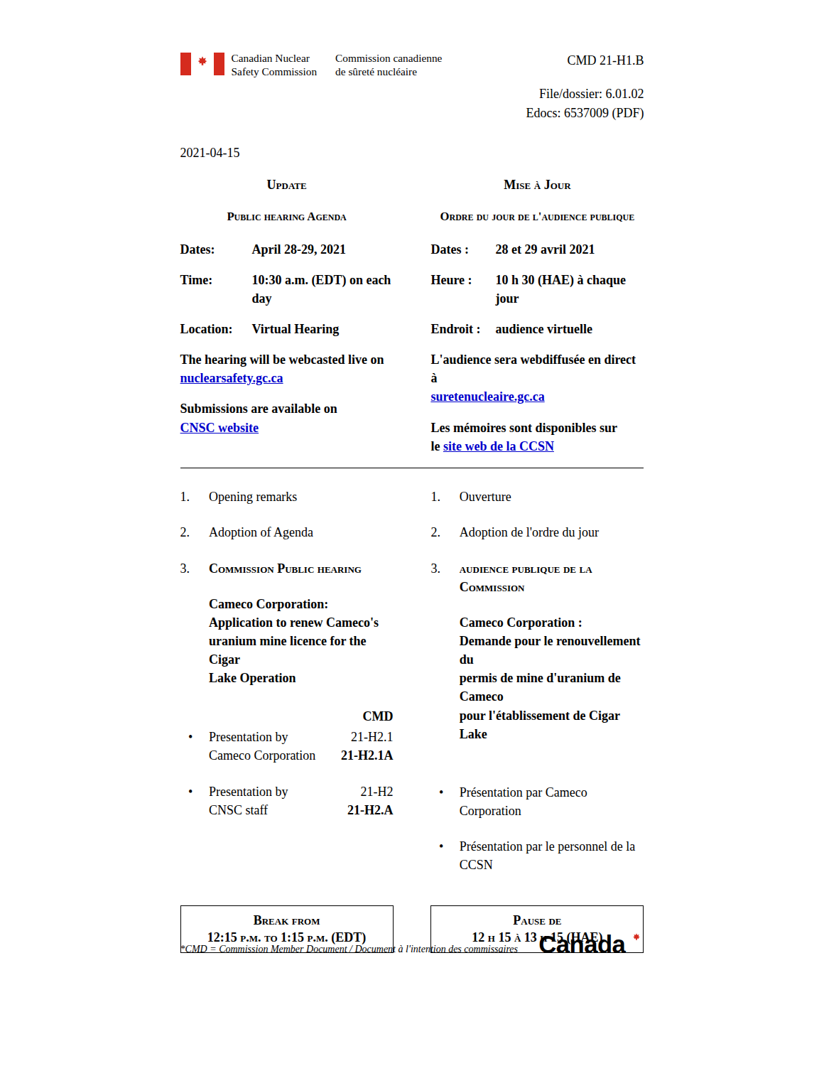Canadian Nuclear
Safety Commission
Commission canadienne
de sûreté nucléaire
CMD 21-H1.B
File/dossier: 6.01.02
Edocs: 6537009 (PDF)
2021-04-15
Update
Public hearing Agenda
Dates: April 28-29, 2021
Time: 10:30 a.m. (EDT) on each day
Location: Virtual Hearing
The hearing will be webcasted live on
nuclearsafety.gc.ca
Submissions are available on
CNSC website
Mise à Jour
Ordre du jour de l'audience publique
Dates : 28 et 29 avril 2021
Heure : 10 h 30 (HAE) à chaque jour
Endroit : audience virtuelle
L'audience sera webdiffusée en direct à
suretenucleaire.gc.ca
Les mémoires sont disponibles sur
le site web de la CCSN
1.
Opening remarks
2.
Adoption of Agenda
3.
Commission Public hearing
Cameco Corporation:
Application to renew Cameco's
uranium mine licence for the Cigar
Lake Operation
CMD
•
Presentation by Cameco Corporation
21-H2.1
21-H2.1A
•
Presentation by CNSC staff
21-H2
21-H2.A
1.
Ouverture
2.
Adoption de l'ordre du jour
3.
audience publique de la Commission
Cameco Corporation :
Demande pour le renouvellement du
permis de mine d'uranium de Cameco
pour l'établissement de Cigar Lake
•
Présentation par Cameco Corporation
•
Présentation par le personnel de la CCSN
Break from
12:15 p.m. to 1:15 p.m. (EDT)
Pause de
12 h 15 à 13 h 15 (HAE)
*CMD = Commission Member Document / Document à l'intention des commissaires
Canada